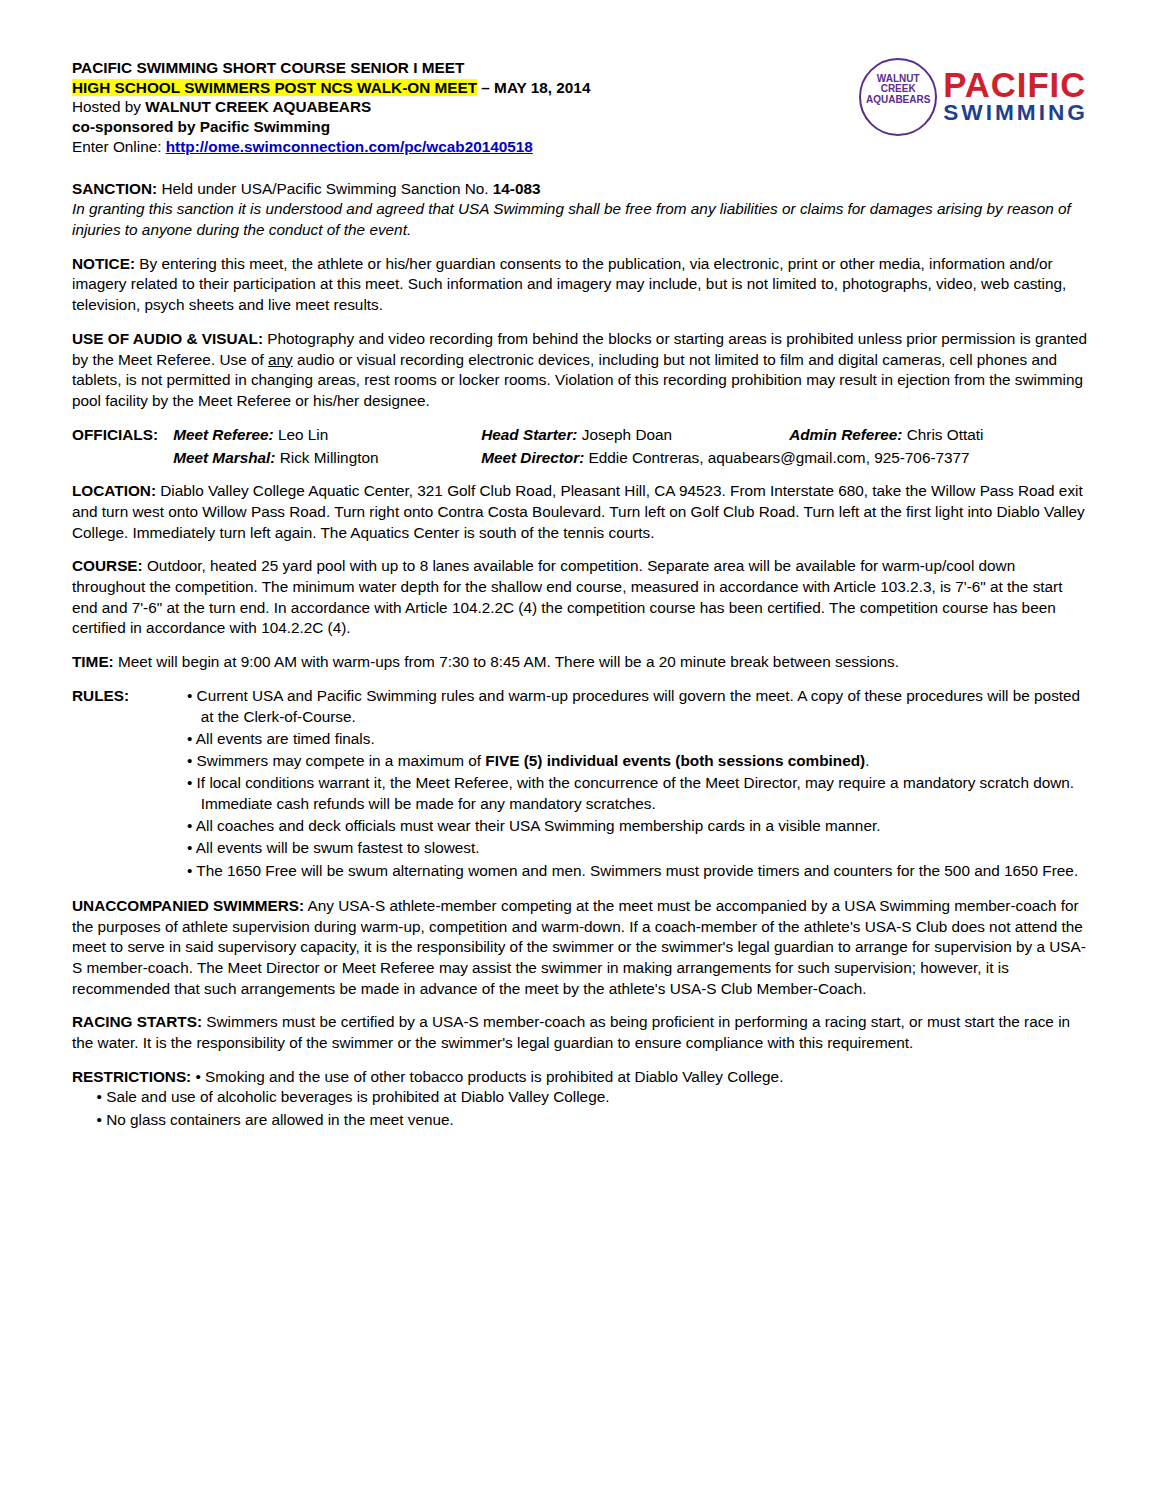PACIFIC SWIMMING SHORT COURSE SENIOR I MEET
HIGH SCHOOL SWIMMERS POST NCS WALK-ON MEET – MAY 18, 2014
Hosted by WALNUT CREEK AQUABEARS
co-sponsored by Pacific Swimming
Enter Online: http://ome.swimconnection.com/pc/wcab20140518
WALNUT CREEK
AQUABEARS PACIFIC
SWIMMING
SANCTION: Held under USA/Pacific Swimming Sanction No. 14-083
In granting this sanction it is understood and agreed that USA Swimming shall be free from any liabilities or claims for damages arising by reason of injuries to anyone during the conduct of the event.
NOTICE: By entering this meet, the athlete or his/her guardian consents to the publication, via electronic, print or other media, information and/or imagery related to their participation at this meet. Such information and imagery may include, but is not limited to, photographs, video, web casting, television, psych sheets and live meet results.
USE OF AUDIO & VISUAL: Photography and video recording from behind the blocks or starting areas is prohibited unless prior permission is granted by the Meet Referee. Use of any audio or visual recording electronic devices, including but not limited to film and digital cameras, cell phones and tablets, is not permitted in changing areas, rest rooms or locker rooms. Violation of this recording prohibition may result in ejection from the swimming pool facility by the Meet Referee or his/her designee.
OFFICIALS:
Meet Referee: Leo Lin
Head Starter: Joseph Doan
Admin Referee: Chris Ottati
Meet Marshal: Rick Millington
Meet Director: Eddie Contreras, aquabears@gmail.com, 925-706-7377
LOCATION: Diablo Valley College Aquatic Center, 321 Golf Club Road, Pleasant Hill, CA 94523. From Interstate 680, take the Willow Pass Road exit and turn west onto Willow Pass Road. Turn right onto Contra Costa Boulevard. Turn left on Golf Club Road. Turn left at the first light into Diablo Valley College. Immediately turn left again. The Aquatics Center is south of the tennis courts.
COURSE: Outdoor, heated 25 yard pool with up to 8 lanes available for competition. Separate area will be available for warm-up/cool down throughout the competition. The minimum water depth for the shallow end course, measured in accordance with Article 103.2.3, is 7'-6" at the start end and 7'-6" at the turn end. In accordance with Article 104.2.2C (4) the competition course has been certified. The competition course has been certified in accordance with 104.2.2C (4).
TIME: Meet will begin at 9:00 AM with warm-ups from 7:30 to 8:45 AM. There will be a 20 minute break between sessions.
RULES:
Current USA and Pacific Swimming rules and warm-up procedures will govern the meet. A copy of these procedures will be posted at the Clerk-of-Course.
All events are timed finals.
Swimmers may compete in a maximum of FIVE (5) individual events (both sessions combined).
If local conditions warrant it, the Meet Referee, with the concurrence of the Meet Director, may require a mandatory scratch down. Immediate cash refunds will be made for any mandatory scratches.
All coaches and deck officials must wear their USA Swimming membership cards in a visible manner.
All events will be swum fastest to slowest.
The 1650 Free will be swum alternating women and men. Swimmers must provide timers and counters for the 500 and 1650 Free.
UNACCOMPANIED SWIMMERS: Any USA-S athlete-member competing at the meet must be accompanied by a USA Swimming member-coach for the purposes of athlete supervision during warm-up, competition and warm-down. If a coach-member of the athlete's USA-S Club does not attend the meet to serve in said supervisory capacity, it is the responsibility of the swimmer or the swimmer's legal guardian to arrange for supervision by a USA-S member-coach. The Meet Director or Meet Referee may assist the swimmer in making arrangements for such supervision; however, it is recommended that such arrangements be made in advance of the meet by the athlete's USA-S Club Member-Coach.
RACING STARTS: Swimmers must be certified by a USA-S member-coach as being proficient in performing a racing start, or must start the race in the water. It is the responsibility of the swimmer or the swimmer's legal guardian to ensure compliance with this requirement.
RESTRICTIONS: • Smoking and the use of other tobacco products is prohibited at Diablo Valley College.
Sale and use of alcoholic beverages is prohibited at Diablo Valley College.
No glass containers are allowed in the meet venue.